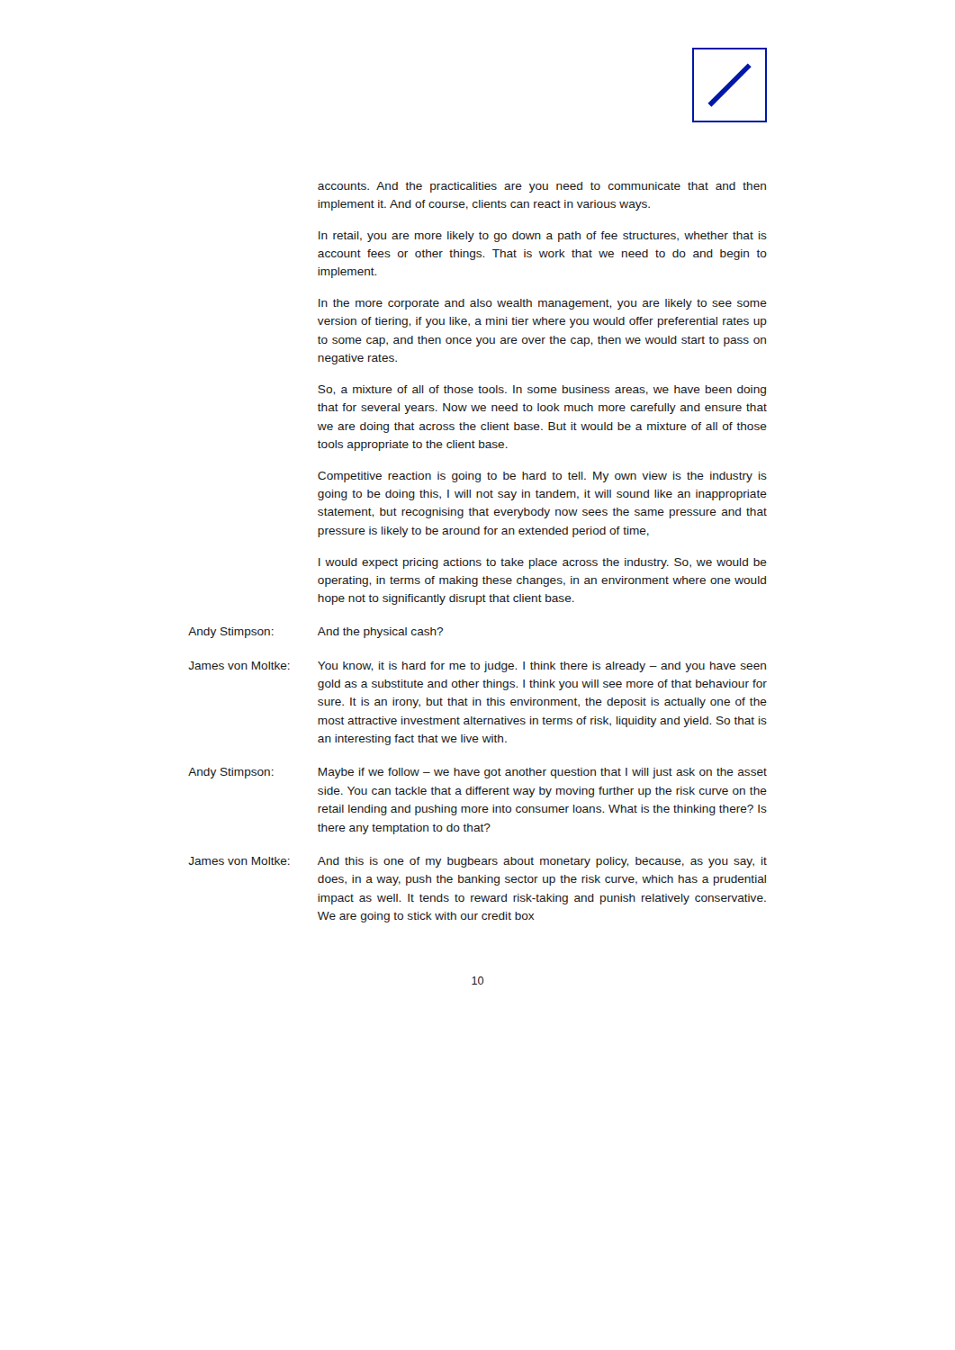accounts. And the practicalities are you need to communicate that and then implement it. And of course, clients can react in various ways.
In retail, you are more likely to go down a path of fee structures, whether that is account fees or other things. That is work that we need to do and begin to implement.
In the more corporate and also wealth management, you are likely to see some version of tiering, if you like, a mini tier where you would offer preferential rates up to some cap, and then once you are over the cap, then we would start to pass on negative rates.
So, a mixture of all of those tools. In some business areas, we have been doing that for several years. Now we need to look much more carefully and ensure that we are doing that across the client base. But it would be a mixture of all of those tools appropriate to the client base.
Competitive reaction is going to be hard to tell. My own view is the industry is going to be doing this, I will not say in tandem, it will sound like an inappropriate statement, but recognising that everybody now sees the same pressure and that pressure is likely to be around for an extended period of time,
I would expect pricing actions to take place across the industry. So, we would be operating, in terms of making these changes, in an environment where one would hope not to significantly disrupt that client base.
Andy Stimpson:
And the physical cash?
James von Moltke:
You know, it is hard for me to judge. I think there is already – and you have seen gold as a substitute and other things. I think you will see more of that behaviour for sure. It is an irony, but that in this environment, the deposit is actually one of the most attractive investment alternatives in terms of risk, liquidity and yield. So that is an interesting fact that we live with.
Andy Stimpson:
Maybe if we follow – we have got another question that I will just ask on the asset side. You can tackle that a different way by moving further up the risk curve on the retail lending and pushing more into consumer loans. What is the thinking there? Is there any temptation to do that?
James von Moltke:
And this is one of my bugbears about monetary policy, because, as you say, it does, in a way, push the banking sector up the risk curve, which has a prudential impact as well. It tends to reward risk-taking and punish relatively conservative. We are going to stick with our credit box
10